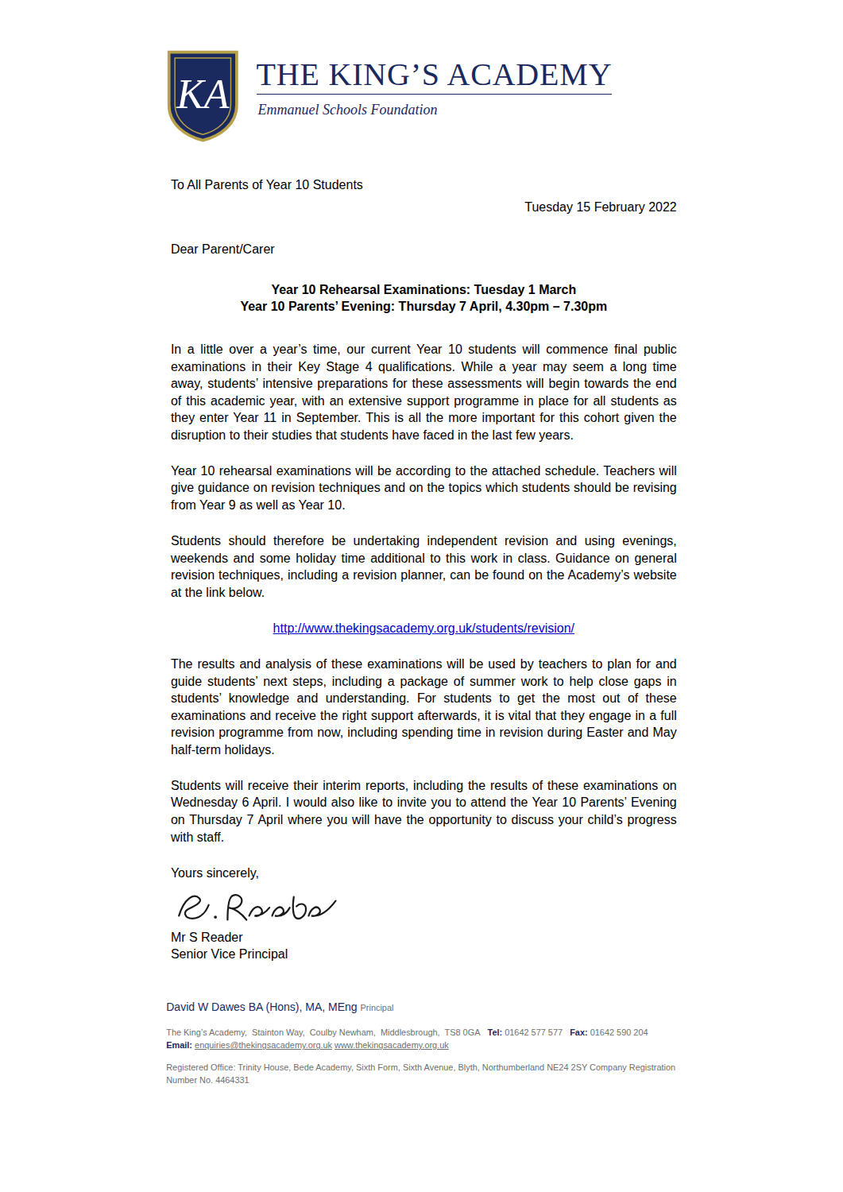KA
THE KING’S ACADEMY
Emmanuel Schools Foundation
To All Parents of Year 10 Students
Tuesday 15 February 2022
Dear Parent/Carer
Year 10 Rehearsal Examinations: Tuesday 1 March
Year 10 Parents’ Evening: Thursday 7 April, 4.30pm – 7.30pm
In a little over a year’s time, our current Year 10 students will commence final public examinations in their Key Stage 4 qualifications. While a year may seem a long time away, students’ intensive preparations for these assessments will begin towards the end of this academic year, with an extensive support programme in place for all students as they enter Year 11 in September. This is all the more important for this cohort given the disruption to their studies that students have faced in the last few years.
Year 10 rehearsal examinations will be according to the attached schedule. Teachers will give guidance on revision techniques and on the topics which students should be revising from Year 9 as well as Year 10.
Students should therefore be undertaking independent revision and using evenings, weekends and some holiday time additional to this work in class. Guidance on general revision techniques, including a revision planner, can be found on the Academy’s website at the link below.
http://www.thekingsacademy.org.uk/students/revision/
The results and analysis of these examinations will be used by teachers to plan for and guide students’ next steps, including a package of summer work to help close gaps in students’ knowledge and understanding. For students to get the most out of these examinations and receive the right support afterwards, it is vital that they engage in a full revision programme from now, including spending time in revision during Easter and May half-term holidays.
Students will receive their interim reports, including the results of these examinations on Wednesday 6 April. I would also like to invite you to attend the Year 10 Parents’ Evening on Thursday 7 April where you will have the opportunity to discuss your child’s progress with staff.
Yours sincerely,
Mr S Reader
Senior Vice Principal
David W Dawes BA (Hons), MA, MEng Principal
The King’s Academy, Stainton Way, Coulby Newham, Middlesbrough, TS8 0GA Tel: 01642 577 577 Fax: 01642 590 204
Email: enquiries@thekingsacademy.org.uk www.thekingsacademy.org.uk
Registered Office: Trinity House, Bede Academy, Sixth Form, Sixth Avenue, Blyth, Northumberland NE24 2SY Company Registration Number No. 4464331